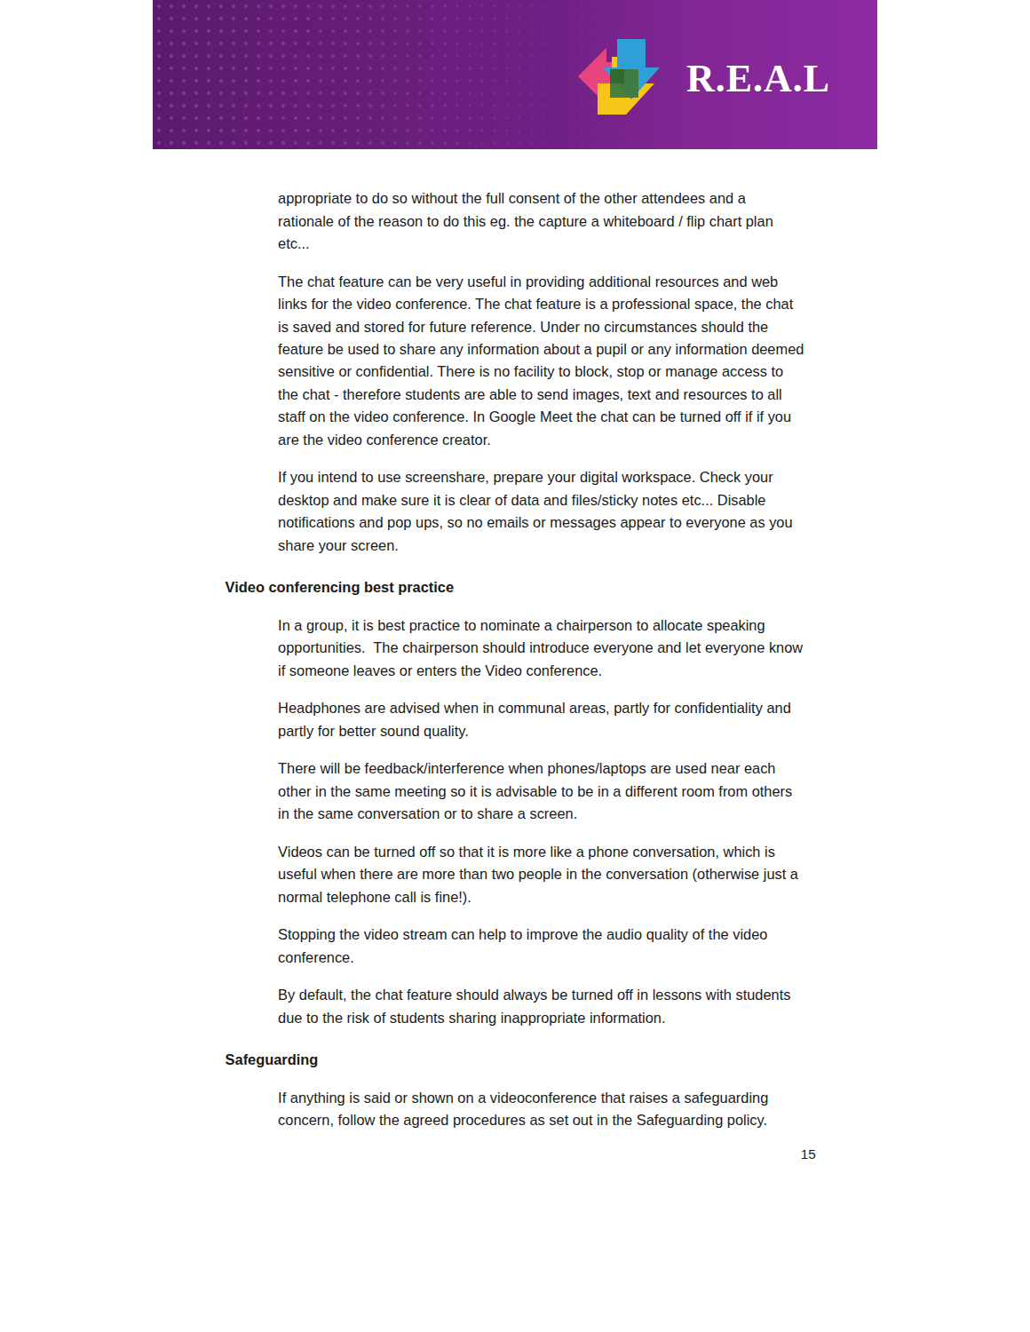R.E.A.L
appropriate to do so without the full consent of the other attendees and a rationale of the reason to do this eg. the capture a whiteboard / flip chart plan etc...
The chat feature can be very useful in providing additional resources and web links for the video conference. The chat feature is a professional space, the chat is saved and stored for future reference. Under no circumstances should the feature be used to share any information about a pupil or any information deemed sensitive or confidential. There is no facility to block, stop or manage access to the chat - therefore students are able to send images, text and resources to all staff on the video conference. In Google Meet the chat can be turned off if if you are the video conference creator.
If you intend to use screenshare, prepare your digital workspace. Check your desktop and make sure it is clear of data and files/sticky notes etc... Disable notifications and pop ups, so no emails or messages appear to everyone as you share your screen.
Video conferencing best practice
In a group, it is best practice to nominate a chairperson to allocate speaking opportunities. The chairperson should introduce everyone and let everyone know if someone leaves or enters the Video conference.
Headphones are advised when in communal areas, partly for confidentiality and partly for better sound quality.
There will be feedback/interference when phones/laptops are used near each other in the same meeting so it is advisable to be in a different room from others in the same conversation or to share a screen.
Videos can be turned off so that it is more like a phone conversation, which is useful when there are more than two people in the conversation (otherwise just a normal telephone call is fine!).
Stopping the video stream can help to improve the audio quality of the video conference.
By default, the chat feature should always be turned off in lessons with students due to the risk of students sharing inappropriate information.
Safeguarding
If anything is said or shown on a videoconference that raises a safeguarding concern, follow the agreed procedures as set out in the Safeguarding policy.
15